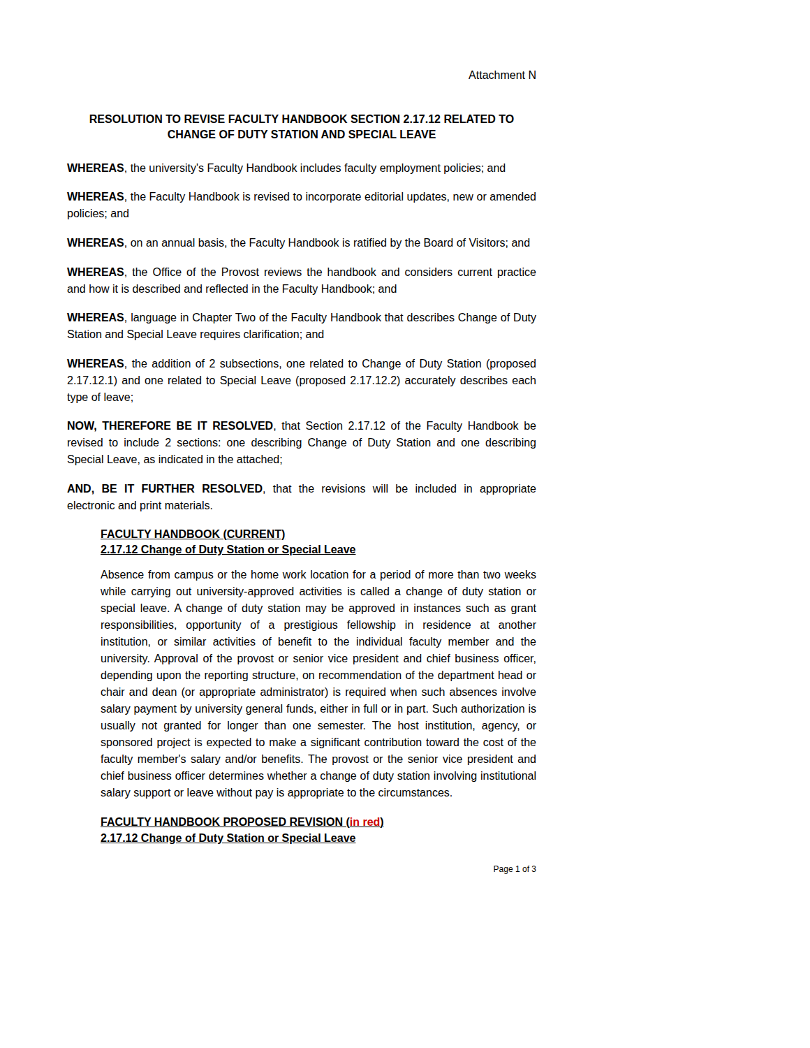Attachment N
RESOLUTION TO REVISE FACULTY HANDBOOK SECTION 2.17.12 RELATED TO
CHANGE OF DUTY STATION AND SPECIAL LEAVE
WHEREAS, the university's Faculty Handbook includes faculty employment policies; and
WHEREAS, the Faculty Handbook is revised to incorporate editorial updates, new or amended policies; and
WHEREAS, on an annual basis, the Faculty Handbook is ratified by the Board of Visitors; and
WHEREAS, the Office of the Provost reviews the handbook and considers current practice and how it is described and reflected in the Faculty Handbook; and
WHEREAS, language in Chapter Two of the Faculty Handbook that describes Change of Duty Station and Special Leave requires clarification; and
WHEREAS, the addition of 2 subsections, one related to Change of Duty Station (proposed 2.17.12.1) and one related to Special Leave (proposed 2.17.12.2) accurately describes each type of leave;
NOW, THEREFORE BE IT RESOLVED, that Section 2.17.12 of the Faculty Handbook be revised to include 2 sections: one describing Change of Duty Station and one describing Special Leave, as indicated in the attached;
AND, BE IT FURTHER RESOLVED, that the revisions will be included in appropriate electronic and print materials.
FACULTY HANDBOOK (CURRENT)
2.17.12 Change of Duty Station or Special Leave
Absence from campus or the home work location for a period of more than two weeks while carrying out university-approved activities is called a change of duty station or special leave. A change of duty station may be approved in instances such as grant responsibilities, opportunity of a prestigious fellowship in residence at another institution, or similar activities of benefit to the individual faculty member and the university. Approval of the provost or senior vice president and chief business officer, depending upon the reporting structure, on recommendation of the department head or chair and dean (or appropriate administrator) is required when such absences involve salary payment by university general funds, either in full or in part. Such authorization is usually not granted for longer than one semester. The host institution, agency, or sponsored project is expected to make a significant contribution toward the cost of the faculty member's salary and/or benefits. The provost or the senior vice president and chief business officer determines whether a change of duty station involving institutional salary support or leave without pay is appropriate to the circumstances.
FACULTY HANDBOOK PROPOSED REVISION (in red)
2.17.12 Change of Duty Station or Special Leave
Page 1 of 3